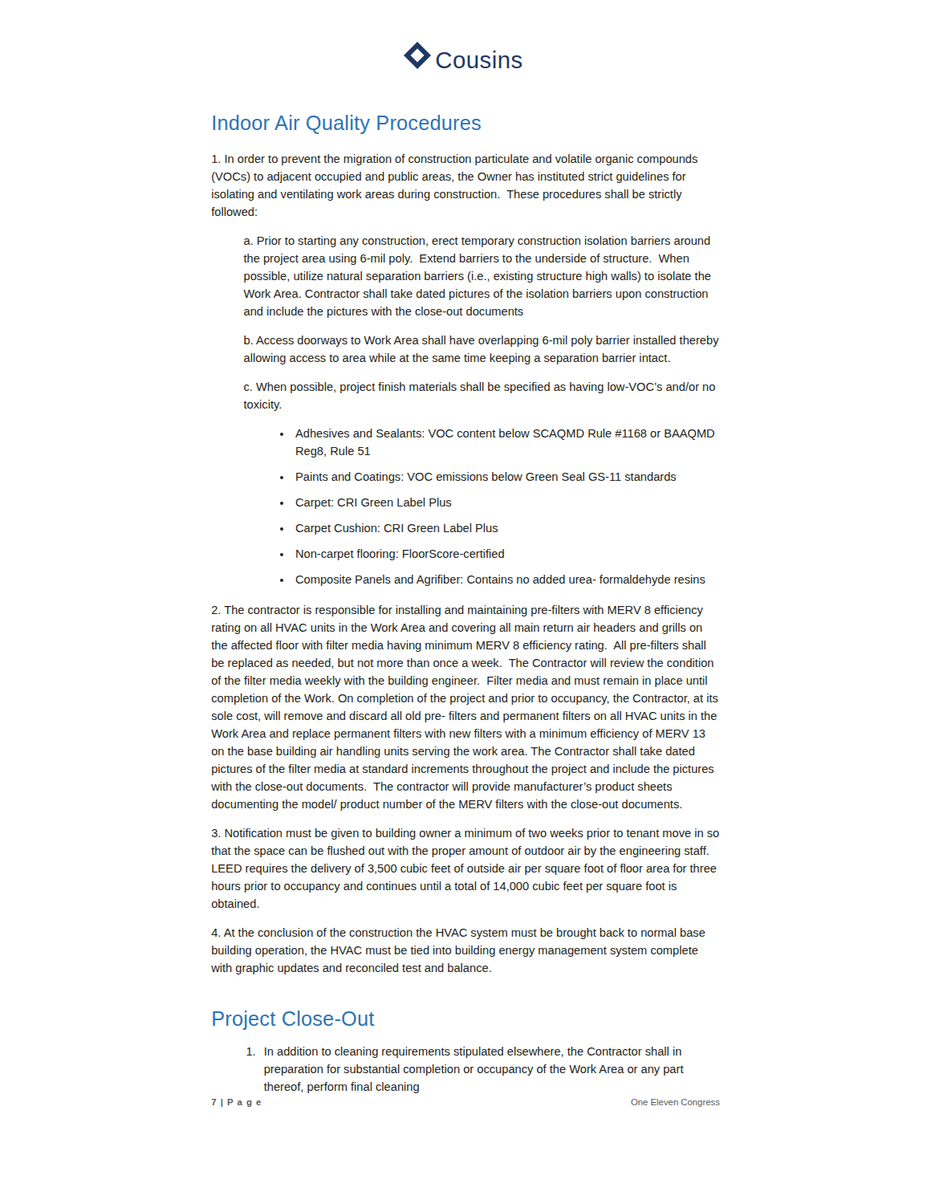Cousins
Indoor Air Quality Procedures
1. In order to prevent the migration of construction particulate and volatile organic compounds (VOCs) to adjacent occupied and public areas, the Owner has instituted strict guidelines for isolating and ventilating work areas during construction. These procedures shall be strictly followed:
a. Prior to starting any construction, erect temporary construction isolation barriers around the project area using 6-mil poly. Extend barriers to the underside of structure. When possible, utilize natural separation barriers (i.e., existing structure high walls) to isolate the Work Area. Contractor shall take dated pictures of the isolation barriers upon construction and include the pictures with the close-out documents
b. Access doorways to Work Area shall have overlapping 6-mil poly barrier installed thereby allowing access to area while at the same time keeping a separation barrier intact.
c. When possible, project finish materials shall be specified as having low-VOC’s and/or no toxicity.
Adhesives and Sealants: VOC content below SCAQMD Rule #1168 or BAAQMD Reg8, Rule 51
Paints and Coatings: VOC emissions below Green Seal GS-11 standards
Carpet: CRI Green Label Plus
Carpet Cushion: CRI Green Label Plus
Non-carpet flooring: FloorScore-certified
Composite Panels and Agrifiber: Contains no added urea- formaldehyde resins
2. The contractor is responsible for installing and maintaining pre-filters with MERV 8 efficiency rating on all HVAC units in the Work Area and covering all main return air headers and grills on the affected floor with filter media having minimum MERV 8 efficiency rating. All pre-filters shall be replaced as needed, but not more than once a week. The Contractor will review the condition of the filter media weekly with the building engineer. Filter media and must remain in place until completion of the Work. On completion of the project and prior to occupancy, the Contractor, at its sole cost, will remove and discard all old pre- filters and permanent filters on all HVAC units in the Work Area and replace permanent filters with new filters with a minimum efficiency of MERV 13 on the base building air handling units serving the work area. The Contractor shall take dated pictures of the filter media at standard increments throughout the project and include the pictures with the close-out documents. The contractor will provide manufacturer’s product sheets documenting the model/ product number of the MERV filters with the close-out documents.
3. Notification must be given to building owner a minimum of two weeks prior to tenant move in so that the space can be flushed out with the proper amount of outdoor air by the engineering staff. LEED requires the delivery of 3,500 cubic feet of outside air per square foot of floor area for three hours prior to occupancy and continues until a total of 14,000 cubic feet per square foot is obtained.
4. At the conclusion of the construction the HVAC system must be brought back to normal base building operation, the HVAC must be tied into building energy management system complete with graphic updates and reconciled test and balance.
Project Close-Out
In addition to cleaning requirements stipulated elsewhere, the Contractor shall in preparation for substantial completion or occupancy of the Work Area or any part thereof, perform final cleaning
7 | P a g e
One Eleven Congress